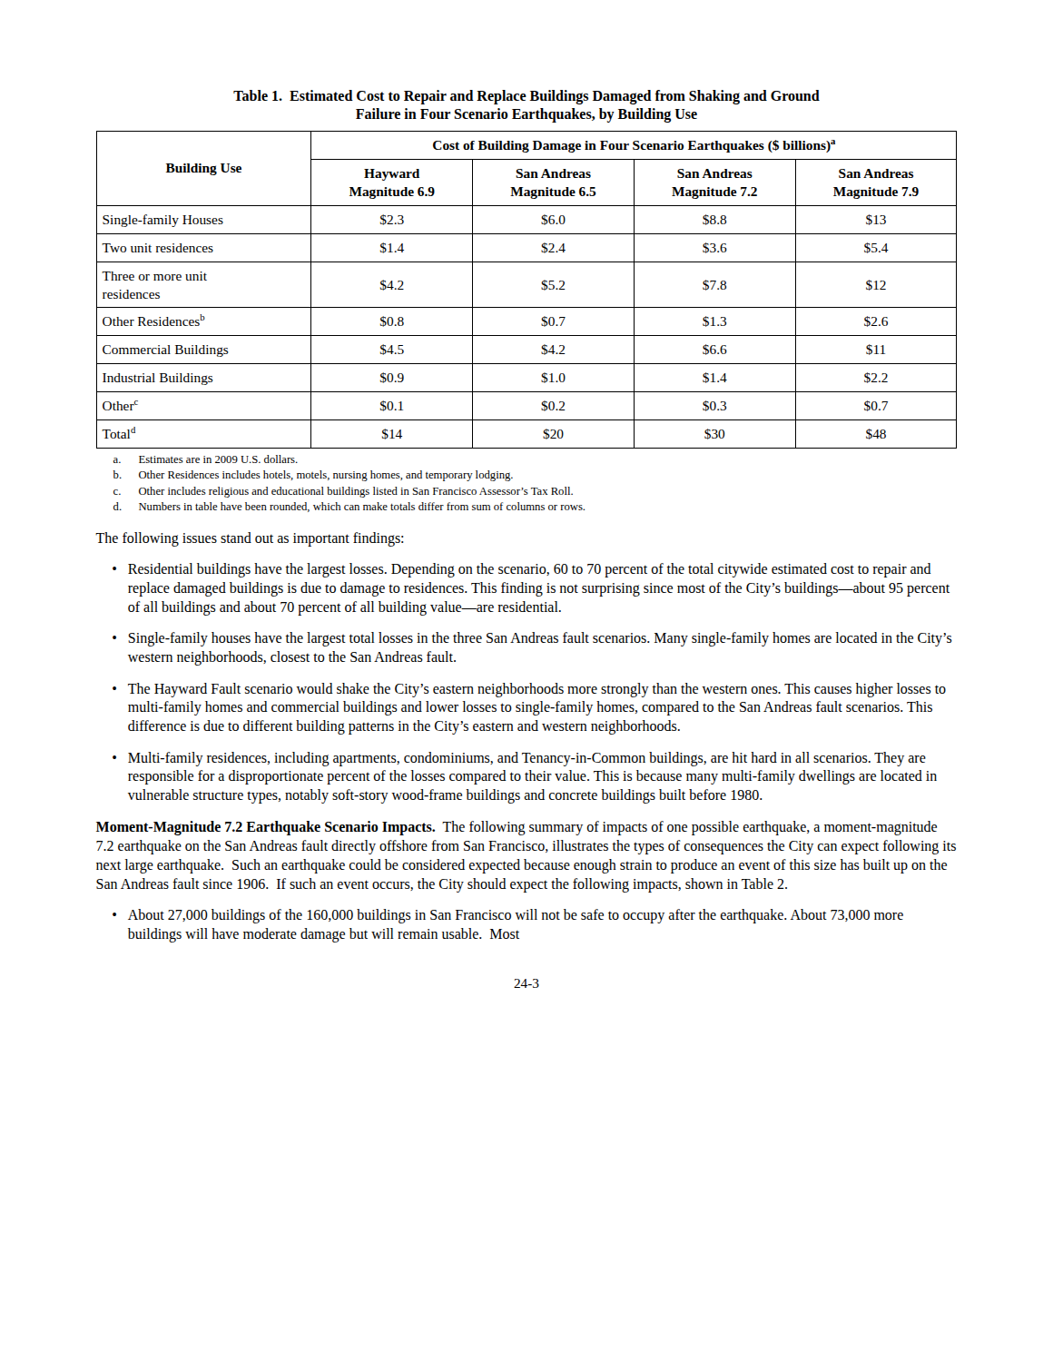Table 1. Estimated Cost to Repair and Replace Buildings Damaged from Shaking and Ground
Failure in Four Scenario Earthquakes, by Building Use
| Building Use | Cost of Building Damage in Four Scenario Earthquakes ($ billions) a |
| --- | --- |
| Hayward Magnitude 6.9 | San Andreas Magnitude 6.5 | San Andreas Magnitude 7.2 | San Andreas Magnitude 7.9 |
| Single-family Houses | $2.3 | $6.0 | $8.8 | $13 |
| Two unit residences | $1.4 | $2.4 | $3.6 | $5.4 |
| Three or more unit residences | $4.2 | $5.2 | $7.8 | $12 |
| Other Residences b | $0.8 | $0.7 | $1.3 | $2.6 |
| Commercial Buildings | $4.5 | $4.2 | $6.6 | $11 |
| Industrial Buildings | $0.9 | $1.0 | $1.4 | $2.2 |
| Other c | $0.1 | $0.2 | $0.3 | $0.7 |
| Total d | $14 | $20 | $30 | $48 |
| a. | Estimates are in 2009 U.S. dollars. |
| b. | Other Residences includes hotels, motels, nursing homes, and temporary lodging. |
| c. | Other includes religious and educational buildings listed in San Francisco Assessor’s Tax Roll. |
| d. | Numbers in table have been rounded, which can make totals differ from sum of columns or rows. |
The following issues stand out as important findings:
Residential buildings have the largest losses. Depending on the scenario, 60 to 70 percent of the total citywide estimated cost to repair and replace damaged buildings is due to damage to residences. This finding is not surprising since most of the City’s buildings—about 95 percent of all buildings and about 70 percent of all building value—are residential.
Single-family houses have the largest total losses in the three San Andreas fault scenarios. Many single-family homes are located in the City’s western neighborhoods, closest to the San Andreas fault.
The Hayward Fault scenario would shake the City’s eastern neighborhoods more strongly than the western ones. This causes higher losses to multi-family homes and commercial buildings and lower losses to single-family homes, compared to the San Andreas fault scenarios. This difference is due to different building patterns in the City’s eastern and western neighborhoods.
Multi-family residences, including apartments, condominiums, and Tenancy-in-Common buildings, are hit hard in all scenarios. They are responsible for a disproportionate percent of the losses compared to their value. This is because many multi-family dwellings are located in vulnerable structure types, notably soft-story wood-frame buildings and concrete buildings built before 1980.
Moment-Magnitude 7.2 Earthquake Scenario Impacts. The following summary of impacts of one possible earthquake, a moment-magnitude 7.2 earthquake on the San Andreas fault directly offshore from San Francisco, illustrates the types of consequences the City can expect following its next large earthquake. Such an earthquake could be considered expected because enough strain to produce an event of this size has built up on the San Andreas fault since 1906. If such an event occurs, the City should expect the following impacts, shown in Table 2.
About 27,000 buildings of the 160,000 buildings in San Francisco will not be safe to occupy after the earthquake. About 73,000 more buildings will have moderate damage but will remain usable. Most
24-3